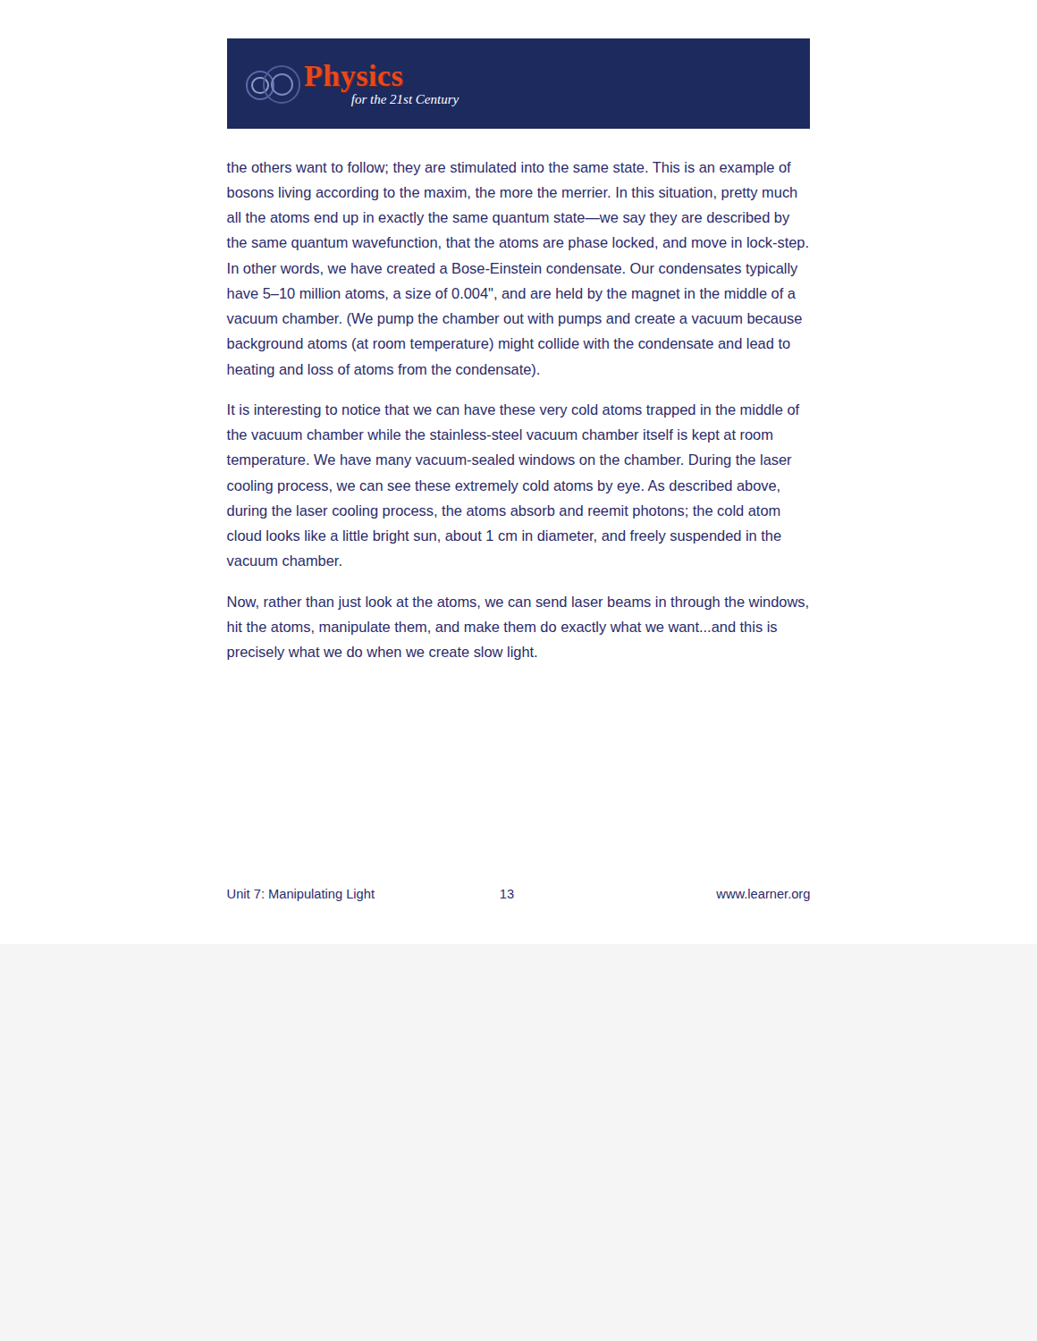Physics
for the 21st Century
the others want to follow; they are stimulated into the same state. This is an example of bosons living according to the maxim, the more the merrier. In this situation, pretty much all the atoms end up in exactly the same quantum state—we say they are described by the same quantum wavefunction, that the atoms are phase locked, and move in lock-step. In other words, we have created a Bose-Einstein condensate. Our condensates typically have 5–10 million atoms, a size of 0.004", and are held by the magnet in the middle of a vacuum chamber. (We pump the chamber out with pumps and create a vacuum because background atoms (at room temperature) might collide with the condensate and lead to heating and loss of atoms from the condensate).
It is interesting to notice that we can have these very cold atoms trapped in the middle of the vacuum chamber while the stainless-steel vacuum chamber itself is kept at room temperature. We have many vacuum-sealed windows on the chamber. During the laser cooling process, we can see these extremely cold atoms by eye. As described above, during the laser cooling process, the atoms absorb and reemit photons; the cold atom cloud looks like a little bright sun, about 1 cm in diameter, and freely suspended in the vacuum chamber.
Now, rather than just look at the atoms, we can send laser beams in through the windows, hit the atoms, manipulate them, and make them do exactly what we want...and this is precisely what we do when we create slow light.
Unit 7: Manipulating Light
13
www.learner.org